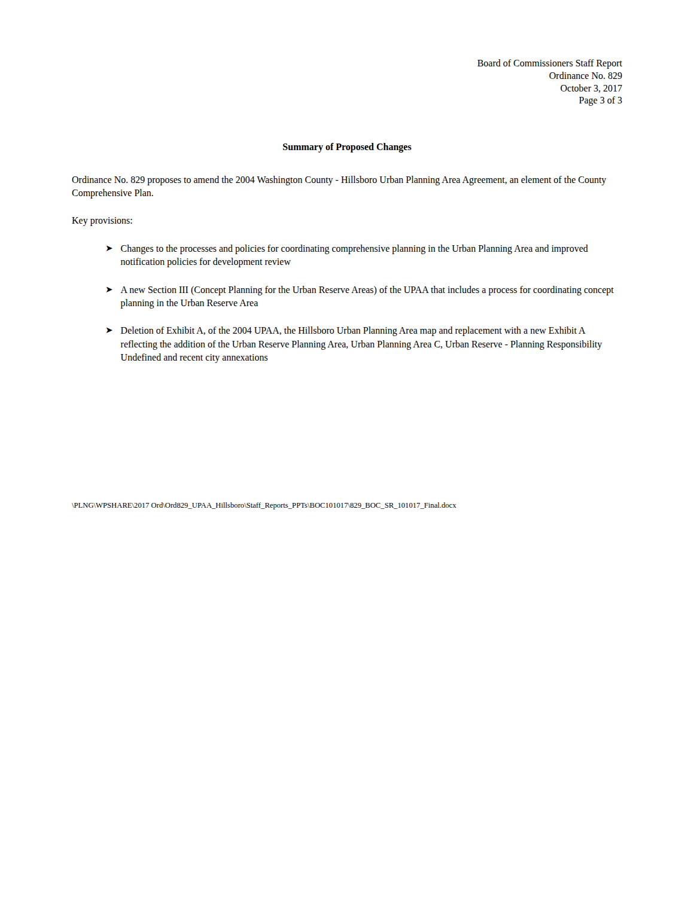Board of Commissioners Staff Report
Ordinance No. 829
October 3, 2017
Page 3 of 3
Summary of Proposed Changes
Ordinance No. 829 proposes to amend the 2004 Washington County - Hillsboro Urban Planning Area Agreement, an element of the County Comprehensive Plan.
Key provisions:
Changes to the processes and policies for coordinating comprehensive planning in the Urban Planning Area and improved notification policies for development review
A new Section III (Concept Planning for the Urban Reserve Areas) of the UPAA that includes a process for coordinating concept planning in the Urban Reserve Area
Deletion of Exhibit A, of the 2004 UPAA, the Hillsboro Urban Planning Area map and replacement with a new Exhibit A reflecting the addition of the Urban Reserve Planning Area, Urban Planning Area C, Urban Reserve - Planning Responsibility Undefined and recent city annexations
\PLNG\WPSHARE\2017 Ord\Ord829_UPAA_Hillsboro\Staff_Reports_PPTs\BOC101017\829_BOC_SR_101017_Final.docx